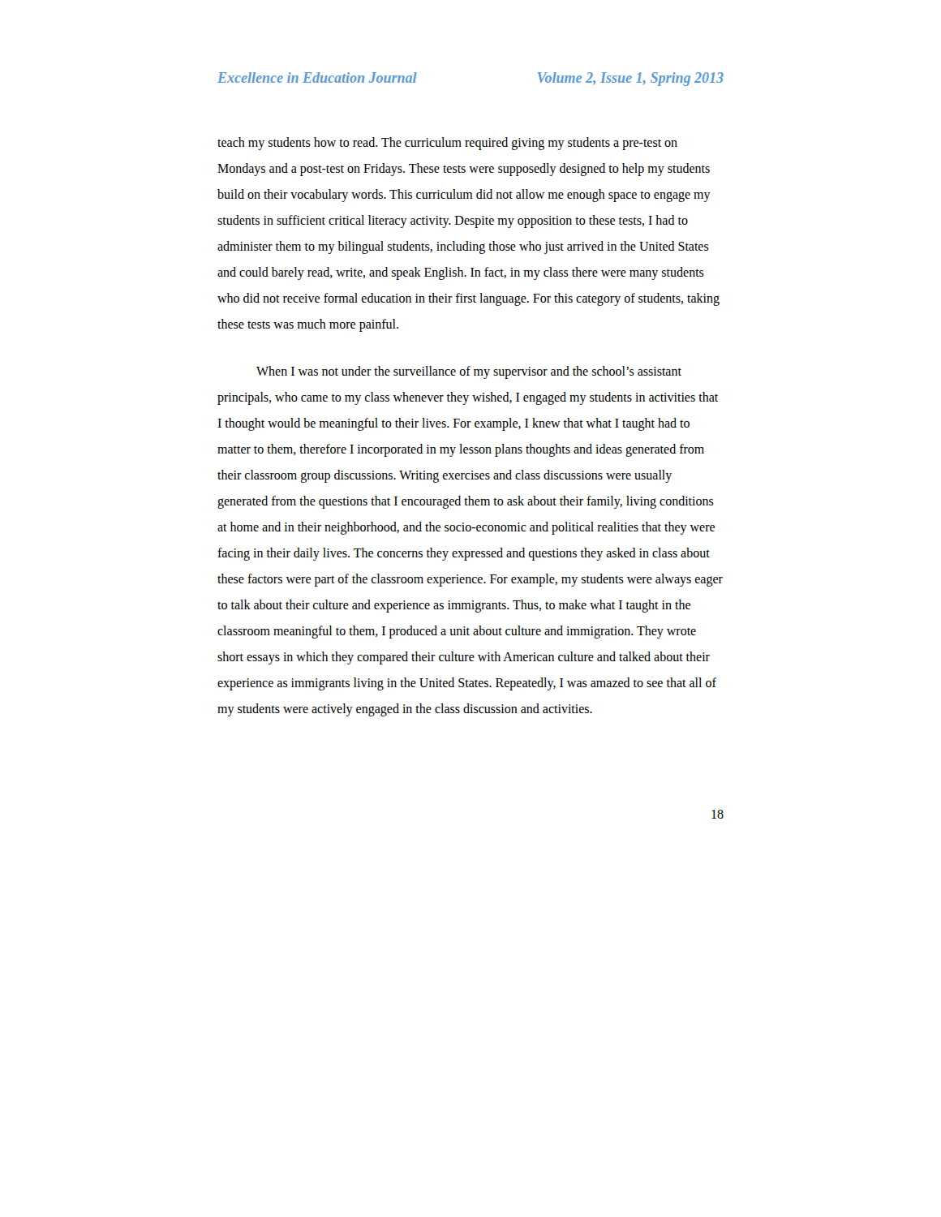Excellence in Education Journal
Volume 2, Issue 1, Spring 2013
teach my students how to read. The curriculum required giving my students a pre-test on Mondays and a post-test on Fridays. These tests were supposedly designed to help my students build on their vocabulary words. This curriculum did not allow me enough space to engage my students in sufficient critical literacy activity. Despite my opposition to these tests, I had to administer them to my bilingual students, including those who just arrived in the United States and could barely read, write, and speak English. In fact, in my class there were many students who did not receive formal education in their first language. For this category of students, taking these tests was much more painful.
When I was not under the surveillance of my supervisor and the school’s assistant principals, who came to my class whenever they wished, I engaged my students in activities that I thought would be meaningful to their lives. For example, I knew that what I taught had to matter to them, therefore I incorporated in my lesson plans thoughts and ideas generated from their classroom group discussions. Writing exercises and class discussions were usually generated from the questions that I encouraged them to ask about their family, living conditions at home and in their neighborhood, and the socio-economic and political realities that they were facing in their daily lives. The concerns they expressed and questions they asked in class about these factors were part of the classroom experience. For example, my students were always eager to talk about their culture and experience as immigrants. Thus, to make what I taught in the classroom meaningful to them, I produced a unit about culture and immigration. They wrote short essays in which they compared their culture with American culture and talked about their experience as immigrants living in the United States. Repeatedly, I was amazed to see that all of my students were actively engaged in the class discussion and activities.
18